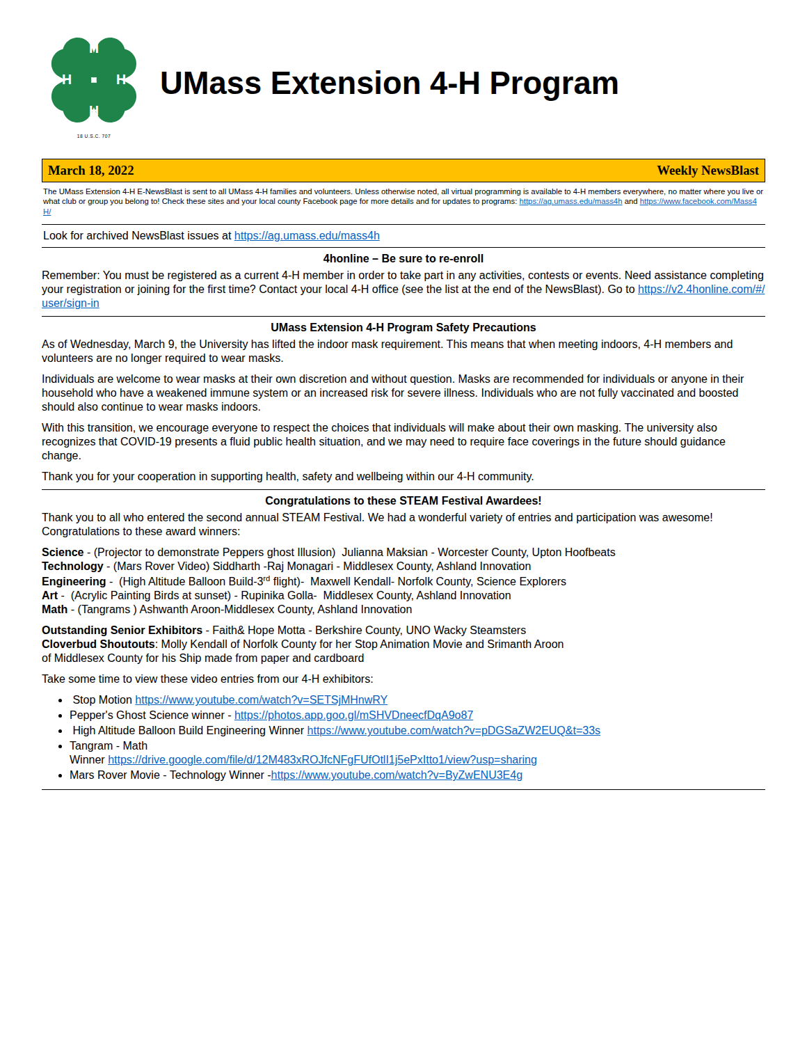H H H H
18 U.S.C. 707
UMass Extension 4-H Program
March 18, 2022 Weekly NewsBlast
The UMass Extension 4-H E-NewsBlast is sent to all UMass 4-H families and volunteers. Unless otherwise noted, all virtual programming is available to 4-H members everywhere, no matter where you live or what club or group you belong to! Check these sites and your local county Facebook page for more details and for updates to programs: https://ag.umass.edu/mass4h and https://www.facebook.com/Mass4H/
Look for archived NewsBlast issues at https://ag.umass.edu/mass4h
4honline – Be sure to re-enroll
Remember: You must be registered as a current 4-H member in order to take part in any activities, contests or events. Need assistance completing your registration or joining for the first time? Contact your local 4-H office (see the list at the end of the NewsBlast). Go to https://v2.4honline.com/#/user/sign-in
UMass Extension 4-H Program Safety Precautions
As of Wednesday, March 9, the University has lifted the indoor mask requirement. This means that when meeting indoors, 4-H members and volunteers are no longer required to wear masks.
Individuals are welcome to wear masks at their own discretion and without question. Masks are recommended for individuals or anyone in their household who have a weakened immune system or an increased risk for severe illness. Individuals who are not fully vaccinated and boosted should also continue to wear masks indoors.
With this transition, we encourage everyone to respect the choices that individuals will make about their own masking. The university also recognizes that COVID-19 presents a fluid public health situation, and we may need to require face coverings in the future should guidance change.
Thank you for your cooperation in supporting health, safety and wellbeing within our 4-H community.
Congratulations to these STEAM Festival Awardees!
Thank you to all who entered the second annual STEAM Festival. We had a wonderful variety of entries and participation was awesome! Congratulations to these award winners:
Science - (Projector to demonstrate Peppers ghost Illusion) Julianna Maksian - Worcester County, Upton Hoofbeats
Technology - (Mars Rover Video) Siddharth -Raj Monagari - Middlesex County, Ashland Innovation
Engineering - (High Altitude Balloon Build-3rd flight)- Maxwell Kendall- Norfolk County, Science Explorers
Art - (Acrylic Painting Birds at sunset) - Rupinika Golla- Middlesex County, Ashland Innovation
Math - (Tangrams ) Ashwanth Aroon-Middlesex County, Ashland Innovation
Outstanding Senior Exhibitors - Faith& Hope Motta - Berkshire County, UNO Wacky Steamsters
Cloverbud Shoutouts: Molly Kendall of Norfolk County for her Stop Animation Movie and Srimanth Aroon
of Middlesex County for his Ship made from paper and cardboard
Take some time to view these video entries from our 4-H exhibitors:
Stop Motion https://www.youtube.com/watch?v=SETSjMHnwRY
Pepper's Ghost Science winner - https://photos.app.goo.gl/mSHVDneecfDqA9o87
High Altitude Balloon Build Engineering Winner https://www.youtube.com/watch?v=pDGSaZW2EUQ&t=33s
Tangram - Math
Winner https://drive.google.com/file/d/12M483xROJfcNFgFUfOtlI1j5ePxItto1/view?usp=sharing
Mars Rover Movie - Technology Winner -https://www.youtube.com/watch?v=ByZwENU3E4g